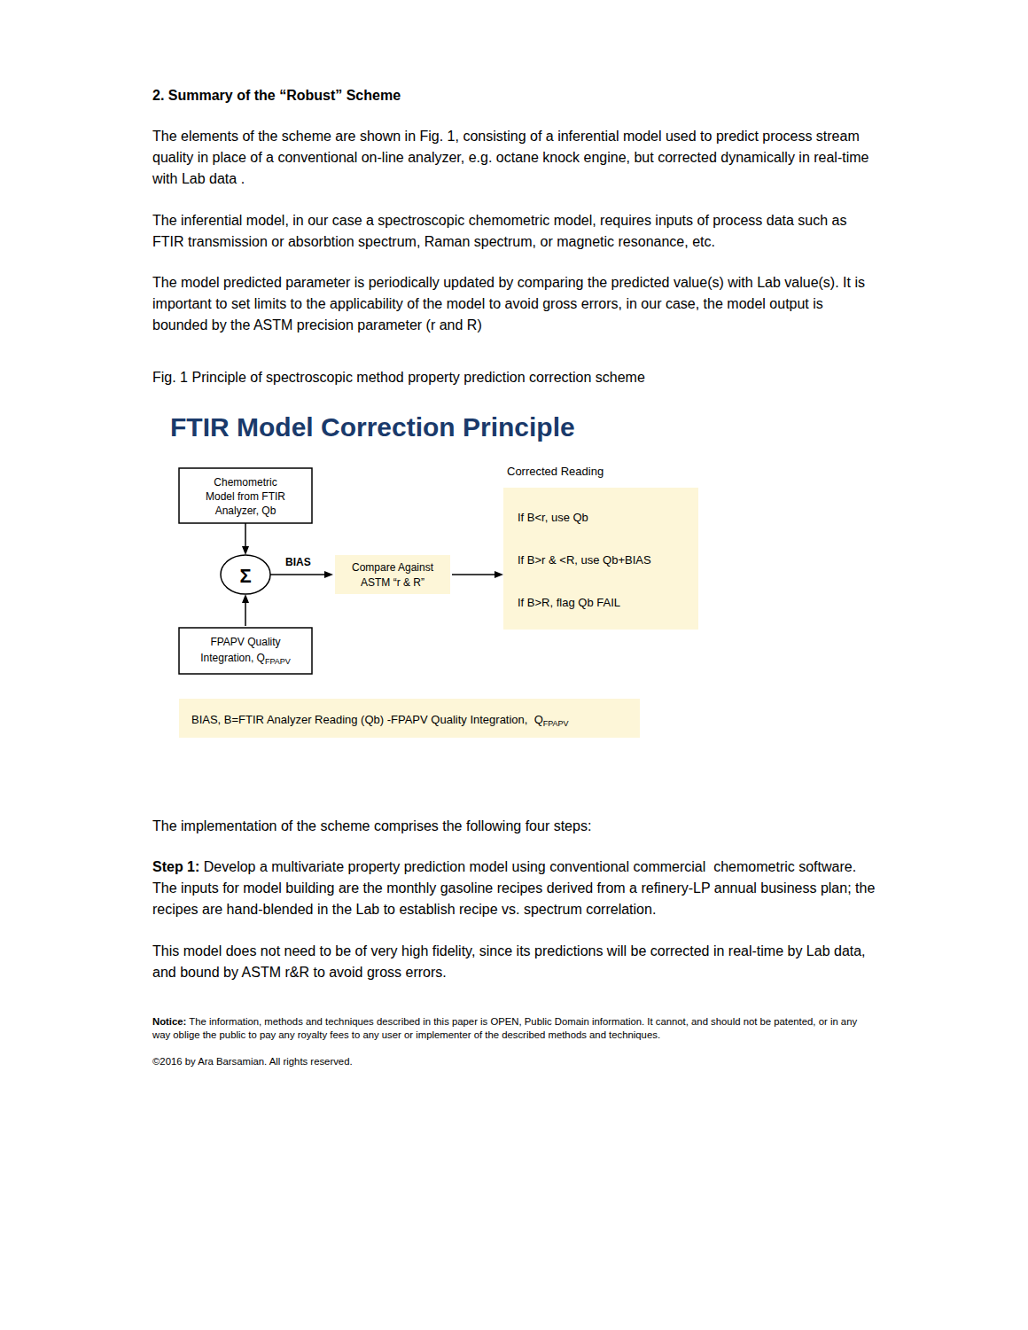2. Summary of the “Robust” Scheme
The elements of the scheme are shown in Fig. 1, consisting of a inferential model used to predict process stream quality in place of a conventional on-line analyzer, e.g. octane knock engine, but corrected dynamically in real-time with Lab data .
The inferential model, in our case a spectroscopic chemometric model, requires inputs of process data such as FTIR transmission or absorbtion spectrum, Raman spectrum, or magnetic resonance, etc.
The model predicted parameter is periodically updated by comparing the predicted value(s) with Lab value(s). It is important to set limits to the applicability of the model to avoid gross errors, in our case, the model output is bounded by the ASTM precision parameter (r and R)
Fig. 1 Principle of spectroscopic method property prediction correction scheme
FTIR Model Correction Principle FTIR Model Correction Principle Chemometric Model from FTIR Analyzer, Qb Σ FPAPV Quality Integration, QFPAPV BIAS Compare Against ASTM “r & R” Corrected Reading If B<r, use Qb If B>r & <R, use Qb+BIAS If B>R, flag Qb FAIL BIAS, B=FTIR Analyzer Reading (Qb) -FPAPV Quality Integration, QFPAPV
The implementation of the scheme comprises the following four steps:
Step 1: Develop a multivariate property prediction model using conventional commercial chemometric software. The inputs for model building are the monthly gasoline recipes derived from a refinery-LP annual business plan; the recipes are hand-blended in the Lab to establish recipe vs. spectrum correlation.
This model does not need to be of very high fidelity, since its predictions will be corrected in real-time by Lab data, and bound by ASTM r&R to avoid gross errors.
Notice: The information, methods and techniques described in this paper is OPEN, Public Domain information. It cannot, and should not be patented, or in any way oblige the public to pay any royalty fees to any user or implementer of the described methods and techniques.
©2016 by Ara Barsamian. All rights reserved.